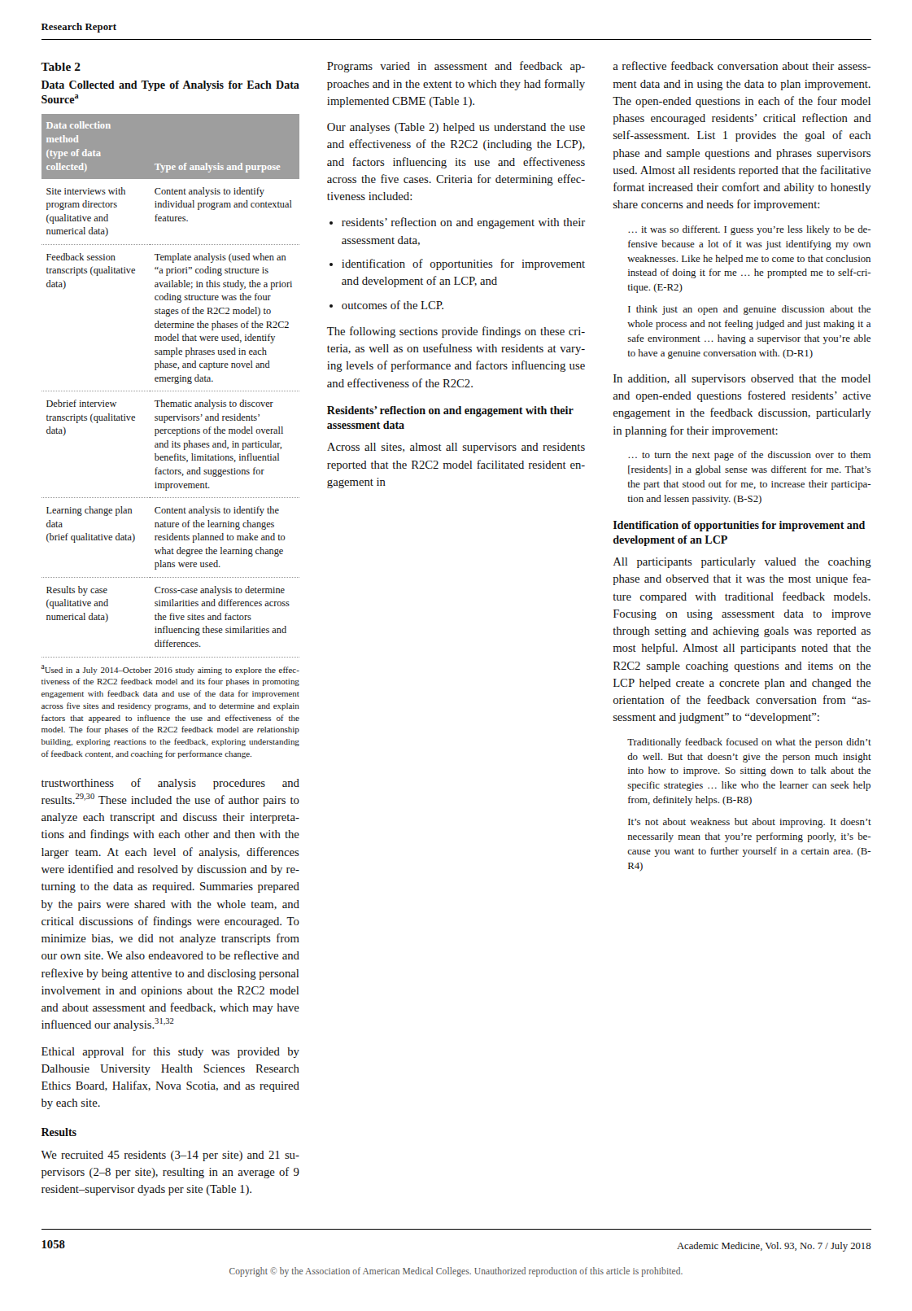Research Report
Table 2
Data Collected and Type of Analysis for Each Data Sourcea
| Data collection method (type of data collected) | Type of analysis and purpose |
| --- | --- |
| Site interviews with program directors (qualitative and numerical data) | Content analysis to identify individual program and contextual features. |
| Feedback session transcripts (qualitative data) | Template analysis (used when an “a priori” coding structure is available; in this study, the a priori coding structure was the four stages of the R2C2 model) to determine the phases of the R2C2 model that were used, identify sample phrases used in each phase, and capture novel and emerging data. |
| Debrief interview transcripts (qualitative data) | Thematic analysis to discover supervisors’ and residents’ perceptions of the model overall and its phases and, in particular, benefits, limitations, influential factors, and suggestions for improvement. |
| Learning change plan data (brief qualitative data) | Content analysis to identify the nature of the learning changes residents planned to make and to what degree the learning change plans were used. |
| Results by case (qualitative and numerical data) | Cross-case analysis to determine similarities and differences across the five sites and factors influencing these similarities and differences. |
aUsed in a July 2014–October 2016 study aiming to explore the effectiveness of the R2C2 feedback model and its four phases in promoting engagement with feedback data and use of the data for improvement across five sites and residency programs, and to determine and explain factors that appeared to influence the use and effectiveness of the model. The four phases of the R2C2 feedback model are relationship building, exploring reactions to the feedback, exploring understanding of feedback content, and coaching for performance change.
trustworthiness of analysis procedures and results.29,30 These included the use of author pairs to analyze each transcript and discuss their interpretations and findings with each other and then with the larger team. At each level of analysis, differences were identified and resolved by discussion and by returning to the data as required. Summaries prepared by the pairs were shared with the whole team, and critical discussions of findings were encouraged. To minimize bias, we did not analyze transcripts from our own site. We also endeavored to be reflective and reflexive by being attentive to and disclosing personal involvement in and opinions about the R2C2 model and about assessment and feedback, which may have influenced our analysis.31,32
Ethical approval for this study was provided by Dalhousie University Health Sciences Research Ethics Board, Halifax, Nova Scotia, and as required by each site.
Results
We recruited 45 residents (3–14 per site) and 21 supervisors (2–8 per site), resulting in an average of 9 resident–supervisor dyads per site (Table 1).
Programs varied in assessment and feedback approaches and in the extent to which they had formally implemented CBME (Table 1).
Our analyses (Table 2) helped us understand the use and effectiveness of the R2C2 (including the LCP), and factors influencing its use and effectiveness across the five cases. Criteria for determining effectiveness included:
residents’ reflection on and engagement with their assessment data,
identification of opportunities for improvement and development of an LCP, and
outcomes of the LCP.
The following sections provide findings on these criteria, as well as on usefulness with residents at varying levels of performance and factors influencing use and effectiveness of the R2C2.
Residents’ reflection on and engagement with their assessment data
Across all sites, almost all supervisors and residents reported that the R2C2 model facilitated resident engagement in
a reflective feedback conversation about their assessment data and in using the data to plan improvement. The open-ended questions in each of the four model phases encouraged residents’ critical reflection and self-assessment. List 1 provides the goal of each phase and sample questions and phrases supervisors used. Almost all residents reported that the facilitative format increased their comfort and ability to honestly share concerns and needs for improvement:
… it was so different. I guess you’re less likely to be defensive because a lot of it was just identifying my own weaknesses. Like he helped me to come to that conclusion instead of doing it for me … he prompted me to self-critique. (E-R2)
I think just an open and genuine discussion about the whole process and not feeling judged and just making it a safe environment … having a supervisor that you’re able to have a genuine conversation with. (D-R1)
In addition, all supervisors observed that the model and open-ended questions fostered residents’ active engagement in the feedback discussion, particularly in planning for their improvement:
… to turn the next page of the discussion over to them [residents] in a global sense was different for me. That’s the part that stood out for me, to increase their participation and lessen passivity. (B-S2)
Identification of opportunities for improvement and development of an LCP
All participants particularly valued the coaching phase and observed that it was the most unique feature compared with traditional feedback models. Focusing on using assessment data to improve through setting and achieving goals was reported as most helpful. Almost all participants noted that the R2C2 sample coaching questions and items on the LCP helped create a concrete plan and changed the orientation of the feedback conversation from “assessment and judgment” to “development”:
Traditionally feedback focused on what the person didn’t do well. But that doesn’t give the person much insight into how to improve. So sitting down to talk about the specific strategies … like who the learner can seek help from, definitely helps. (B-R8)
It’s not about weakness but about improving. It doesn’t necessarily mean that you’re performing poorly, it’s because you want to further yourself in a certain area. (B-R4)
1058
Academic Medicine, Vol. 93, No. 7 / July 2018
Copyright © by the Association of American Medical Colleges. Unauthorized reproduction of this article is prohibited.